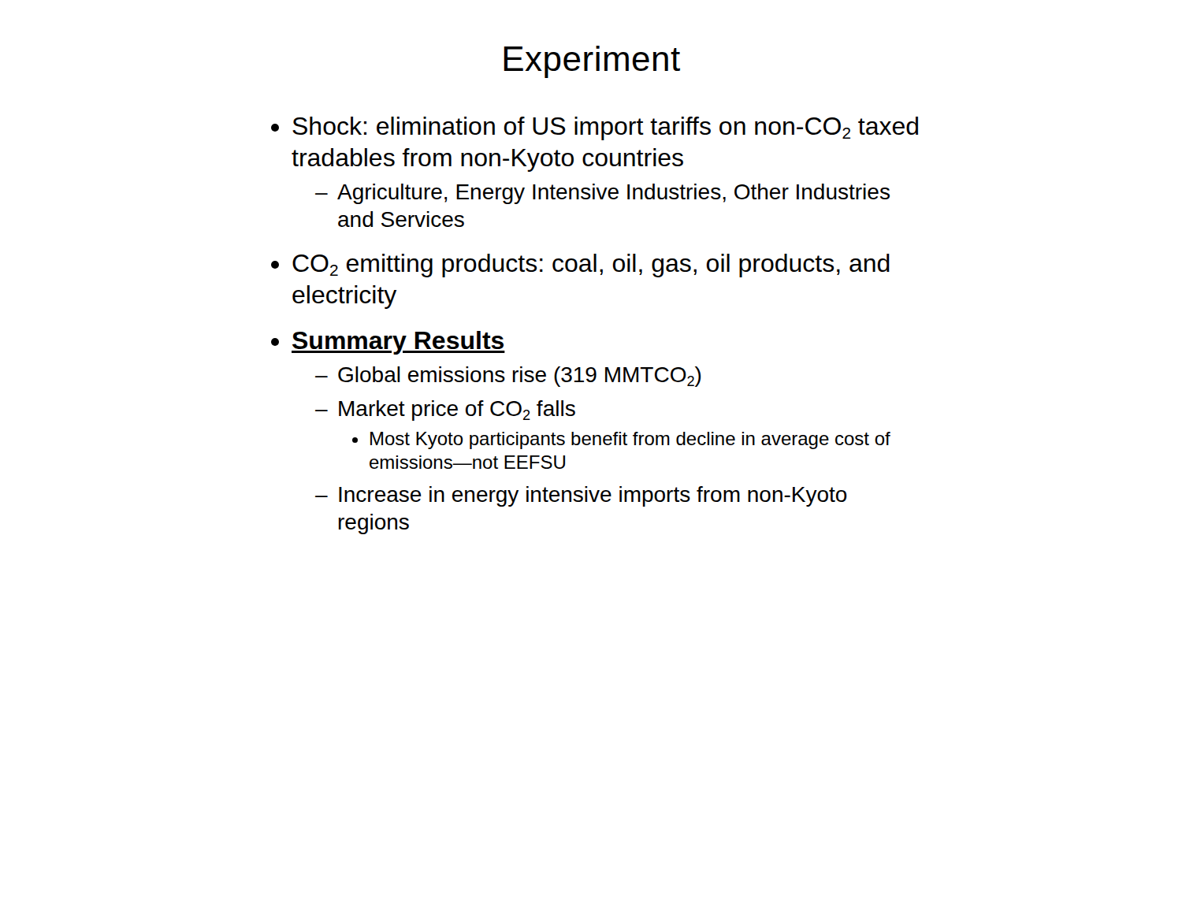Experiment
Shock: elimination of US import tariffs on non-CO2 taxed tradables from non-Kyoto countries
Agriculture, Energy Intensive Industries, Other Industries and Services
CO2 emitting products: coal, oil, gas, oil products, and electricity
Summary Results
Global emissions rise (319 MMTCO2)
Market price of CO2 falls
Most Kyoto participants benefit from decline in average cost of emissions—not EEFSU
Increase in energy intensive imports from non-Kyoto regions